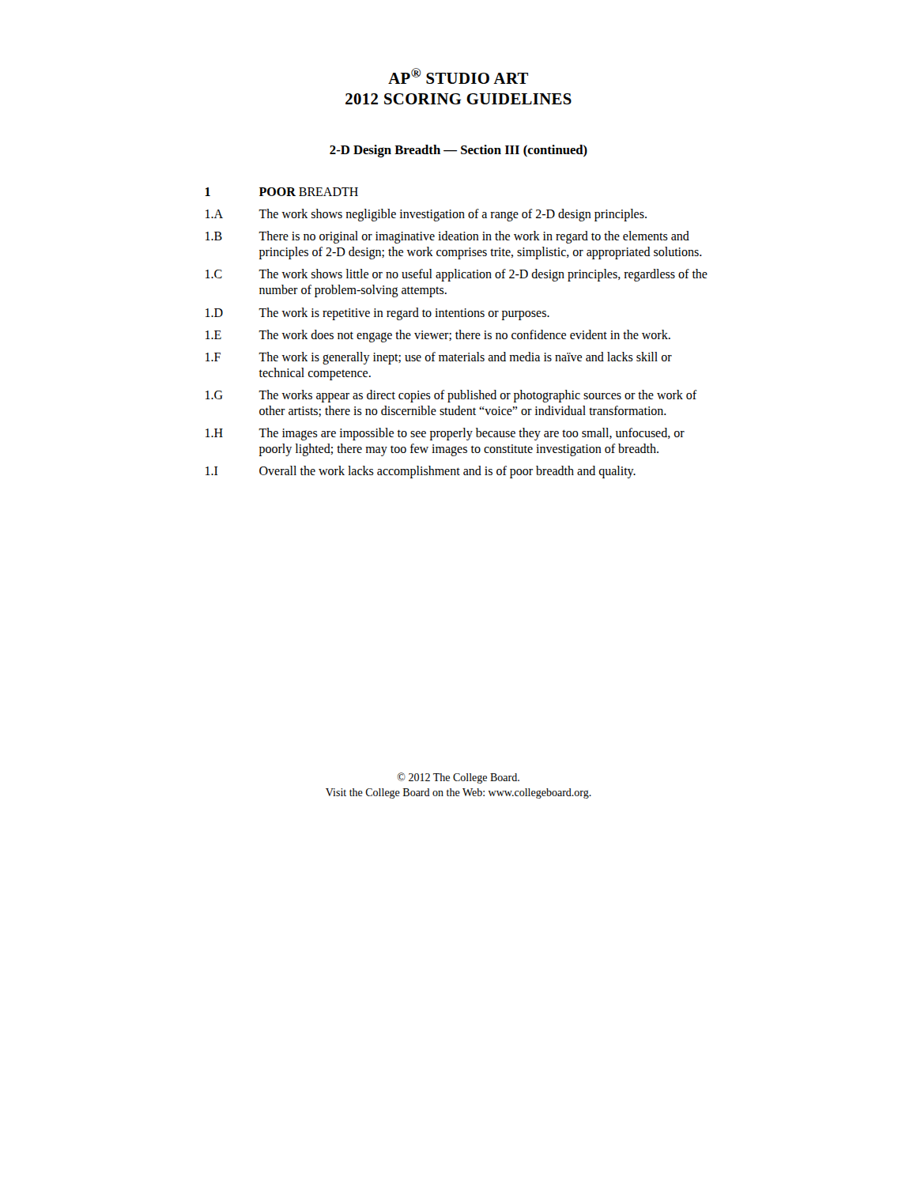AP® STUDIO ART
2012 SCORING GUIDELINES
2-D Design Breadth — Section III (continued)
| 1 | POOR BREADTH |
| 1.A | The work shows negligible investigation of a range of 2-D design principles. |
| 1.B | There is no original or imaginative ideation in the work in regard to the elements and principles of 2-D design; the work comprises trite, simplistic, or appropriated solutions. |
| 1.C | The work shows little or no useful application of 2-D design principles, regardless of the number of problem-solving attempts. |
| 1.D | The work is repetitive in regard to intentions or purposes. |
| 1.E | The work does not engage the viewer; there is no confidence evident in the work. |
| 1.F | The work is generally inept; use of materials and media is naïve and lacks skill or technical competence. |
| 1.G | The works appear as direct copies of published or photographic sources or the work of other artists; there is no discernible student “voice” or individual transformation. |
| 1.H | The images are impossible to see properly because they are too small, unfocused, or poorly lighted; there may too few images to constitute investigation of breadth. |
| 1.I | Overall the work lacks accomplishment and is of poor breadth and quality. |
© 2012 The College Board.
Visit the College Board on the Web: www.collegeboard.org.